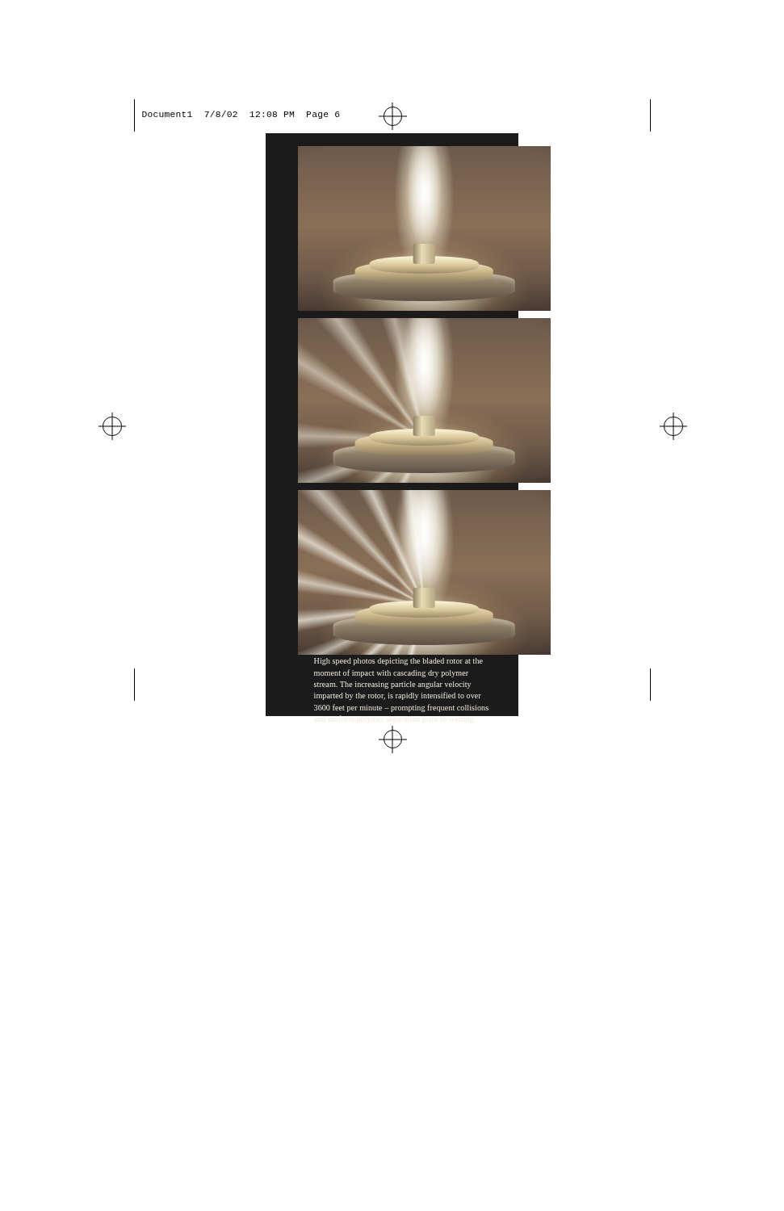Document1 7/8/02 12:08 PM Page 6
High speed photos depicting the bladed rotor at the moment of impact with cascading dry polymer stream. The increasing particle angular velocity imparted by the rotor, is rapidly intensified to over 3600 feet per minute – prompting frequent collisions and uniform polymer separation prior to wetting.